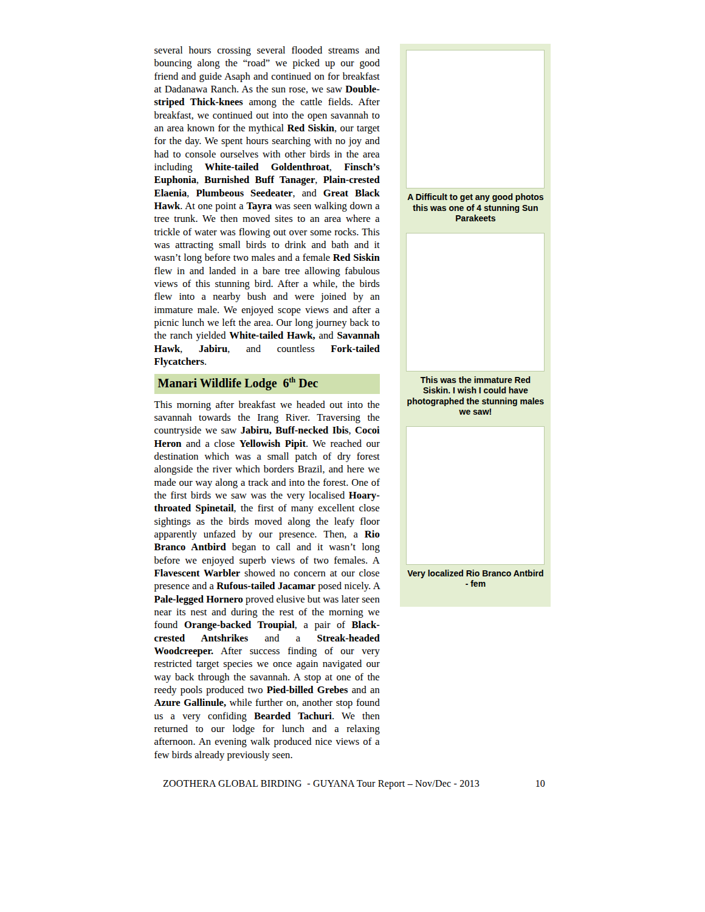several hours crossing several flooded streams and bouncing along the “road” we picked up our good friend and guide Asaph and continued on for breakfast at Dadanawa Ranch. As the sun rose, we saw Double-striped Thick-knees among the cattle fields. After breakfast, we continued out into the open savannah to an area known for the mythical Red Siskin, our target for the day. We spent hours searching with no joy and had to console ourselves with other birds in the area including White-tailed Goldenthroat, Finsch’s Euphonia, Burnished Buff Tanager, Plain-crested Elaenia, Plumbeous Seedeater, and Great Black Hawk. At one point a Tayra was seen walking down a tree trunk. We then moved sites to an area where a trickle of water was flowing out over some rocks. This was attracting small birds to drink and bath and it wasn’t long before two males and a female Red Siskin flew in and landed in a bare tree allowing fabulous views of this stunning bird. After a while, the birds flew into a nearby bush and were joined by an immature male. We enjoyed scope views and after a picnic lunch we left the area. Our long journey back to the ranch yielded White-tailed Hawk, and Savannah Hawk, Jabiru, and countless Fork-tailed Flycatchers.
Manari Wildlife Lodge 6th Dec
This morning after breakfast we headed out into the savannah towards the Irang River. Traversing the countryside we saw Jabiru, Buff-necked Ibis, Cocoi Heron and a close Yellowish Pipit. We reached our destination which was a small patch of dry forest alongside the river which borders Brazil, and here we made our way along a track and into the forest. One of the first birds we saw was the very localised Hoary-throated Spinetail, the first of many excellent close sightings as the birds moved along the leafy floor apparently unfazed by our presence. Then, a Rio Branco Antbird began to call and it wasn’t long before we enjoyed superb views of two females. A Flavescent Warbler showed no concern at our close presence and a Rufous-tailed Jacamar posed nicely. A Pale-legged Hornero proved elusive but was later seen near its nest and during the rest of the morning we found Orange-backed Troupial, a pair of Black-crested Antshrikes and a Streak-headed Woodcreeper. After success finding of our very restricted target species we once again navigated our way back through the savannah. A stop at one of the reedy pools produced two Pied-billed Grebes and an Azure Gallinule, while further on, another stop found us a very confiding Bearded Tachuri. We then returned to our lodge for lunch and a relaxing afternoon. An evening walk produced nice views of a few birds already previously seen.
A Difficult to get any good photos this was one of 4 stunning Sun Parakeets
This was the immature Red Siskin. I wish I could have photographed the stunning males we saw!
Very localized Rio Branco Antbird - fem
ZOOTHERA GLOBAL BIRDING - GUYANA Tour Report – Nov/Dec - 2013 10